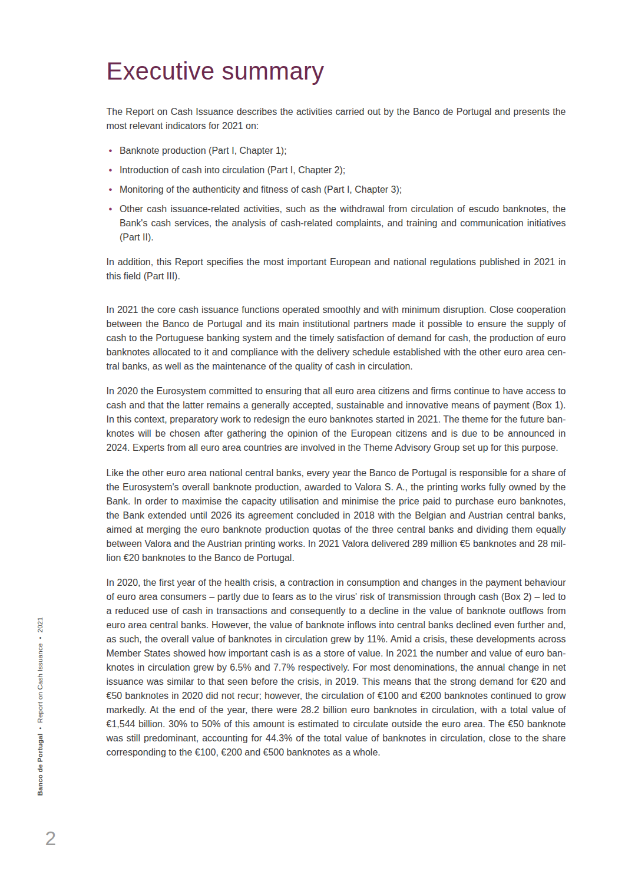Executive summary
The Report on Cash Issuance describes the activities carried out by the Banco de Portugal and presents the most relevant indicators for 2021 on:
Banknote production (Part I, Chapter 1);
Introduction of cash into circulation (Part I, Chapter 2);
Monitoring of the authenticity and fitness of cash (Part I, Chapter 3);
Other cash issuance-related activities, such as the withdrawal from circulation of escudo banknotes, the Bank's cash services, the analysis of cash-related complaints, and training and communication initiatives (Part II).
In addition, this Report specifies the most important European and national regulations published in 2021 in this field (Part III).
In 2021 the core cash issuance functions operated smoothly and with minimum disruption. Close cooperation between the Banco de Portugal and its main institutional partners made it possible to ensure the supply of cash to the Portuguese banking system and the timely satisfaction of demand for cash, the production of euro banknotes allocated to it and compliance with the delivery schedule established with the other euro area central banks, as well as the maintenance of the quality of cash in circulation.
In 2020 the Eurosystem committed to ensuring that all euro area citizens and firms continue to have access to cash and that the latter remains a generally accepted, sustainable and innovative means of payment (Box 1). In this context, preparatory work to redesign the euro banknotes started in 2021. The theme for the future banknotes will be chosen after gathering the opinion of the European citizens and is due to be announced in 2024. Experts from all euro area countries are involved in the Theme Advisory Group set up for this purpose.
Like the other euro area national central banks, every year the Banco de Portugal is responsible for a share of the Eurosystem's overall banknote production, awarded to Valora S. A., the printing works fully owned by the Bank. In order to maximise the capacity utilisation and minimise the price paid to purchase euro banknotes, the Bank extended until 2026 its agreement concluded in 2018 with the Belgian and Austrian central banks, aimed at merging the euro banknote production quotas of the three central banks and dividing them equally between Valora and the Austrian printing works. In 2021 Valora delivered 289 million €5 banknotes and 28 million €20 banknotes to the Banco de Portugal.
In 2020, the first year of the health crisis, a contraction in consumption and changes in the payment behaviour of euro area consumers – partly due to fears as to the virus' risk of transmission through cash (Box 2) – led to a reduced use of cash in transactions and consequently to a decline in the value of banknote outflows from euro area central banks. However, the value of banknote inflows into central banks declined even further and, as such, the overall value of banknotes in circulation grew by 11%. Amid a crisis, these developments across Member States showed how important cash is as a store of value. In 2021 the number and value of euro banknotes in circulation grew by 6.5% and 7.7% respectively. For most denominations, the annual change in net issuance was similar to that seen before the crisis, in 2019. This means that the strong demand for €20 and €50 banknotes in 2020 did not recur; however, the circulation of €100 and €200 banknotes continued to grow markedly. At the end of the year, there were 28.2 billion euro banknotes in circulation, with a total value of €1,544 billion. 30% to 50% of this amount is estimated to circulate outside the euro area. The €50 banknote was still predominant, accounting for 44.3% of the total value of banknotes in circulation, close to the share corresponding to the €100, €200 and €500 banknotes as a whole.
Banco de Portugal • Report on Cash Issuance • 2021
2